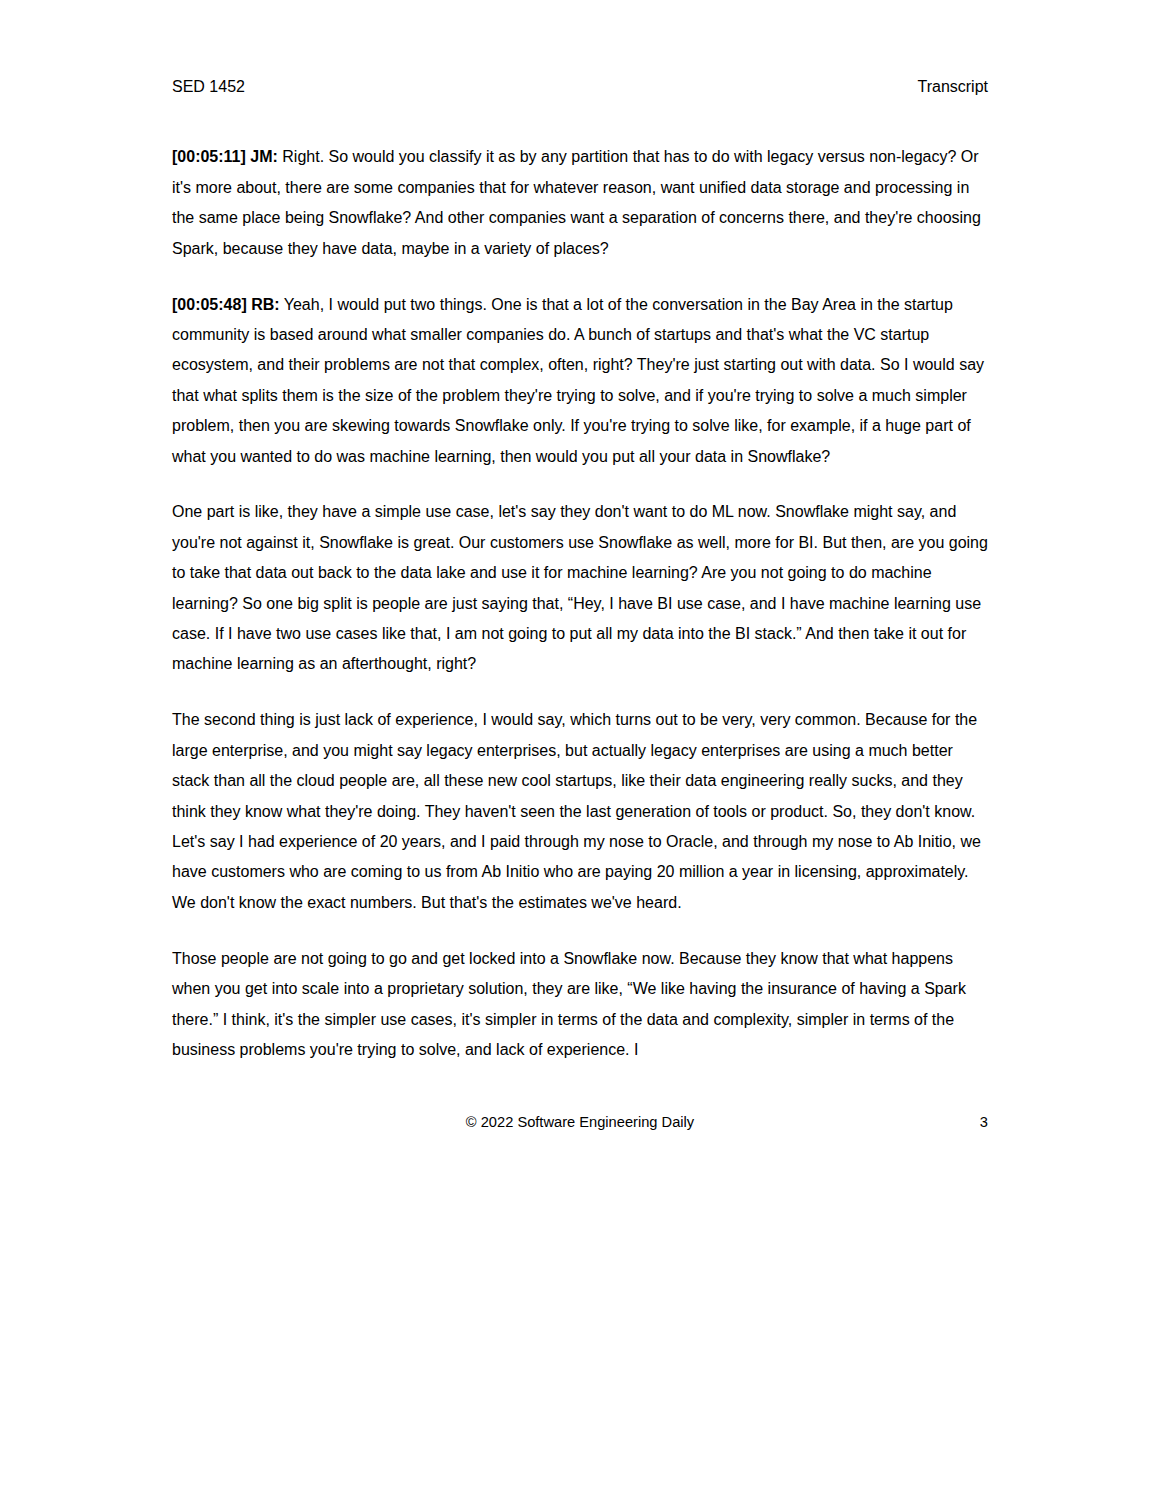SED 1452 Transcript
[00:05:11] JM: Right. So would you classify it as by any partition that has to do with legacy versus non-legacy? Or it's more about, there are some companies that for whatever reason, want unified data storage and processing in the same place being Snowflake? And other companies want a separation of concerns there, and they're choosing Spark, because they have data, maybe in a variety of places?
[00:05:48] RB: Yeah, I would put two things. One is that a lot of the conversation in the Bay Area in the startup community is based around what smaller companies do. A bunch of startups and that's what the VC startup ecosystem, and their problems are not that complex, often, right? They're just starting out with data. So I would say that what splits them is the size of the problem they're trying to solve, and if you're trying to solve a much simpler problem, then you are skewing towards Snowflake only. If you're trying to solve like, for example, if a huge part of what you wanted to do was machine learning, then would you put all your data in Snowflake?
One part is like, they have a simple use case, let's say they don't want to do ML now. Snowflake might say, and you're not against it, Snowflake is great. Our customers use Snowflake as well, more for BI. But then, are you going to take that data out back to the data lake and use it for machine learning? Are you not going to do machine learning? So one big split is people are just saying that, “Hey, I have BI use case, and I have machine learning use case. If I have two use cases like that, I am not going to put all my data into the BI stack.” And then take it out for machine learning as an afterthought, right?
The second thing is just lack of experience, I would say, which turns out to be very, very common. Because for the large enterprise, and you might say legacy enterprises, but actually legacy enterprises are using a much better stack than all the cloud people are, all these new cool startups, like their data engineering really sucks, and they think they know what they're doing. They haven't seen the last generation of tools or product. So, they don't know. Let's say I had experience of 20 years, and I paid through my nose to Oracle, and through my nose to Ab Initio, we have customers who are coming to us from Ab Initio who are paying 20 million a year in licensing, approximately. We don't know the exact numbers. But that's the estimates we've heard.
Those people are not going to go and get locked into a Snowflake now. Because they know that what happens when you get into scale into a proprietary solution, they are like, “We like having the insurance of having a Spark there.” I think, it's the simpler use cases, it's simpler in terms of the data and complexity, simpler in terms of the business problems you're trying to solve, and lack of experience. I
© 2022 Software Engineering Daily 3